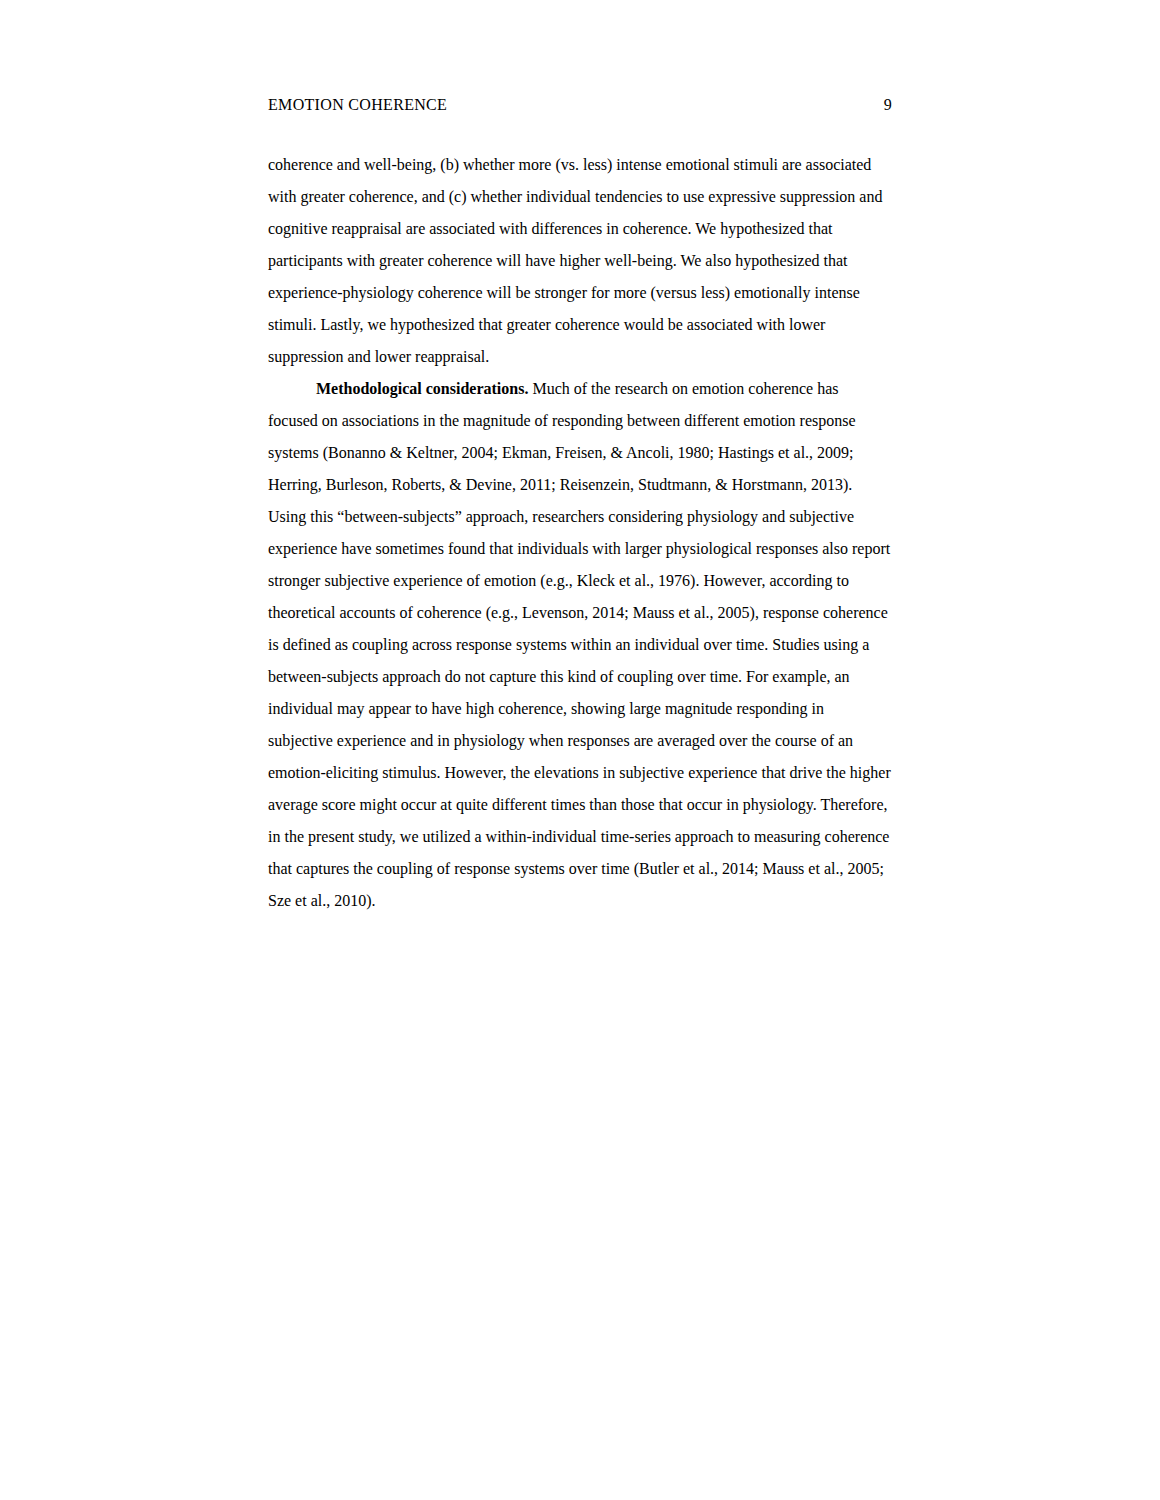Emotion Coherence 9
coherence and well-being, (b) whether more (vs. less) intense emotional stimuli are associated with greater coherence, and (c) whether individual tendencies to use expressive suppression and cognitive reappraisal are associated with differences in coherence. We hypothesized that participants with greater coherence will have higher well-being. We also hypothesized that experience-physiology coherence will be stronger for more (versus less) emotionally intense stimuli. Lastly, we hypothesized that greater coherence would be associated with lower suppression and lower reappraisal.
Methodological considerations. Much of the research on emotion coherence has focused on associations in the magnitude of responding between different emotion response systems (Bonanno & Keltner, 2004; Ekman, Freisen, & Ancoli, 1980; Hastings et al., 2009; Herring, Burleson, Roberts, & Devine, 2011; Reisenzein, Studtmann, & Horstmann, 2013). Using this “between-subjects” approach, researchers considering physiology and subjective experience have sometimes found that individuals with larger physiological responses also report stronger subjective experience of emotion (e.g., Kleck et al., 1976). However, according to theoretical accounts of coherence (e.g., Levenson, 2014; Mauss et al., 2005), response coherence is defined as coupling across response systems within an individual over time. Studies using a between-subjects approach do not capture this kind of coupling over time. For example, an individual may appear to have high coherence, showing large magnitude responding in subjective experience and in physiology when responses are averaged over the course of an emotion-eliciting stimulus. However, the elevations in subjective experience that drive the higher average score might occur at quite different times than those that occur in physiology. Therefore, in the present study, we utilized a within-individual time-series approach to measuring coherence that captures the coupling of response systems over time (Butler et al., 2014; Mauss et al., 2005; Sze et al., 2010).